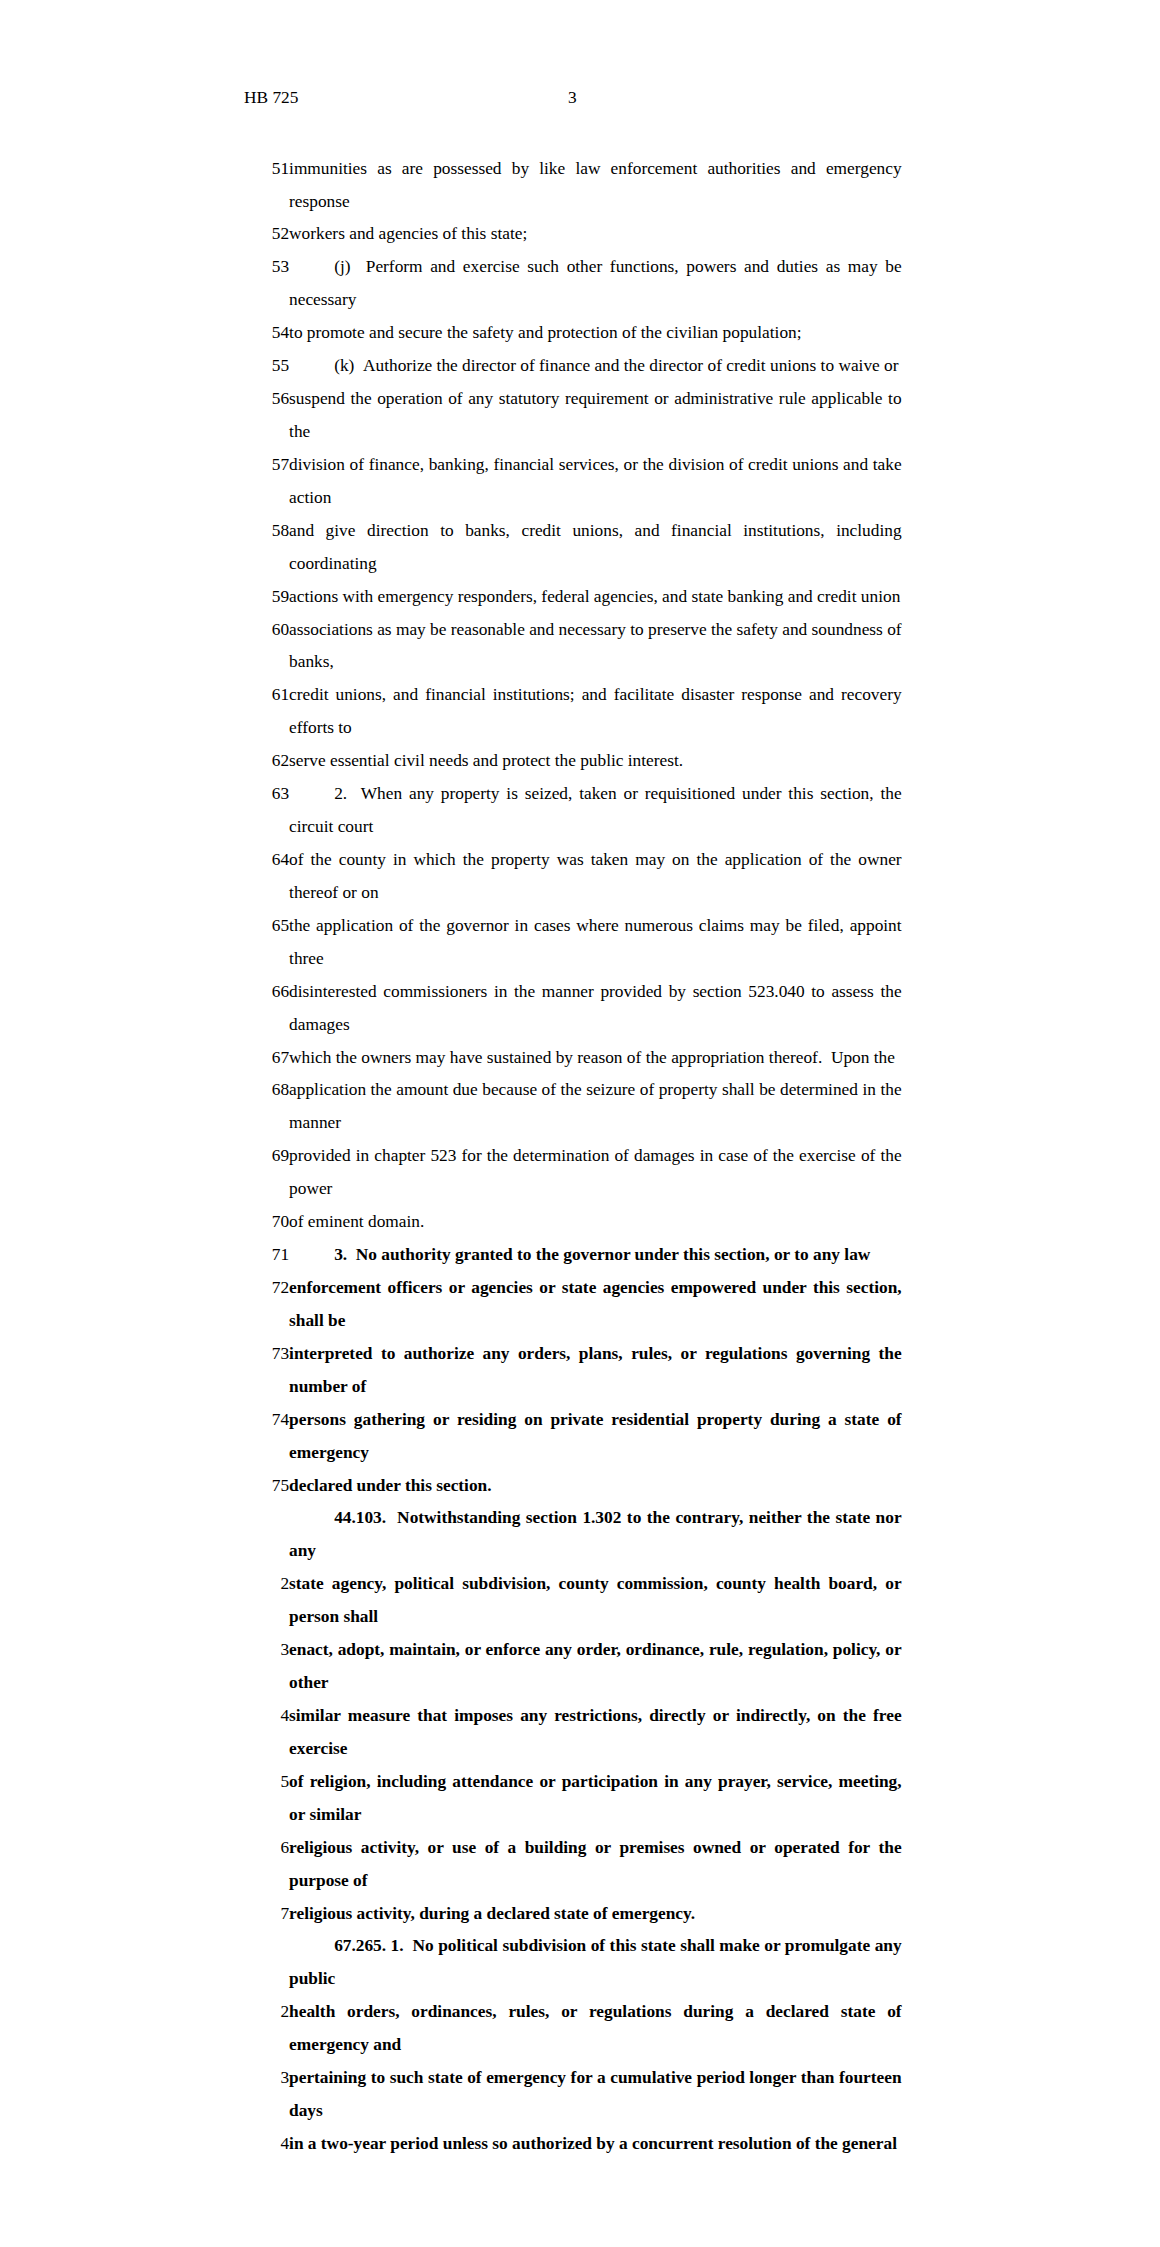HB 725
3
| 51 | immunities as are possessed by like law enforcement authorities and emergency response |
| 52 | workers and agencies of this state; |
| 53 | (j) Perform and exercise such other functions, powers and duties as may be necessary |
| 54 | to promote and secure the safety and protection of the civilian population; |
| 55 | (k) Authorize the director of finance and the director of credit unions to waive or |
| 56 | suspend the operation of any statutory requirement or administrative rule applicable to the |
| 57 | division of finance, banking, financial services, or the division of credit unions and take action |
| 58 | and give direction to banks, credit unions, and financial institutions, including coordinating |
| 59 | actions with emergency responders, federal agencies, and state banking and credit union |
| 60 | associations as may be reasonable and necessary to preserve the safety and soundness of banks, |
| 61 | credit unions, and financial institutions; and facilitate disaster response and recovery efforts to |
| 62 | serve essential civil needs and protect the public interest. |
| 63 | 2. When any property is seized, taken or requisitioned under this section, the circuit court |
| 64 | of the county in which the property was taken may on the application of the owner thereof or on |
| 65 | the application of the governor in cases where numerous claims may be filed, appoint three |
| 66 | disinterested commissioners in the manner provided by section 523.040 to assess the damages |
| 67 | which the owners may have sustained by reason of the appropriation thereof. Upon the |
| 68 | application the amount due because of the seizure of property shall be determined in the manner |
| 69 | provided in chapter 523 for the determination of damages in case of the exercise of the power |
| 70 | of eminent domain. |
| 71 | 3. No authority granted to the governor under this section, or to any law |
| 72 | enforcement officers or agencies or state agencies empowered under this section, shall be |
| 73 | interpreted to authorize any orders, plans, rules, or regulations governing the number of |
| 74 | persons gathering or residing on private residential property during a state of emergency |
| 75 | declared under this section. |
| | 44.103. Notwithstanding section 1.302 to the contrary, neither the state nor any |
| 2 | state agency, political subdivision, county commission, county health board, or person shall |
| 3 | enact, adopt, maintain, or enforce any order, ordinance, rule, regulation, policy, or other |
| 4 | similar measure that imposes any restrictions, directly or indirectly, on the free exercise |
| 5 | of religion, including attendance or participation in any prayer, service, meeting, or similar |
| 6 | religious activity, or use of a building or premises owned or operated for the purpose of |
| 7 | religious activity, during a declared state of emergency. |
| | 67.265. 1. No political subdivision of this state shall make or promulgate any public |
| 2 | health orders, ordinances, rules, or regulations during a declared state of emergency and |
| 3 | pertaining to such state of emergency for a cumulative period longer than fourteen days |
| 4 | in a two-year period unless so authorized by a concurrent resolution of the general |